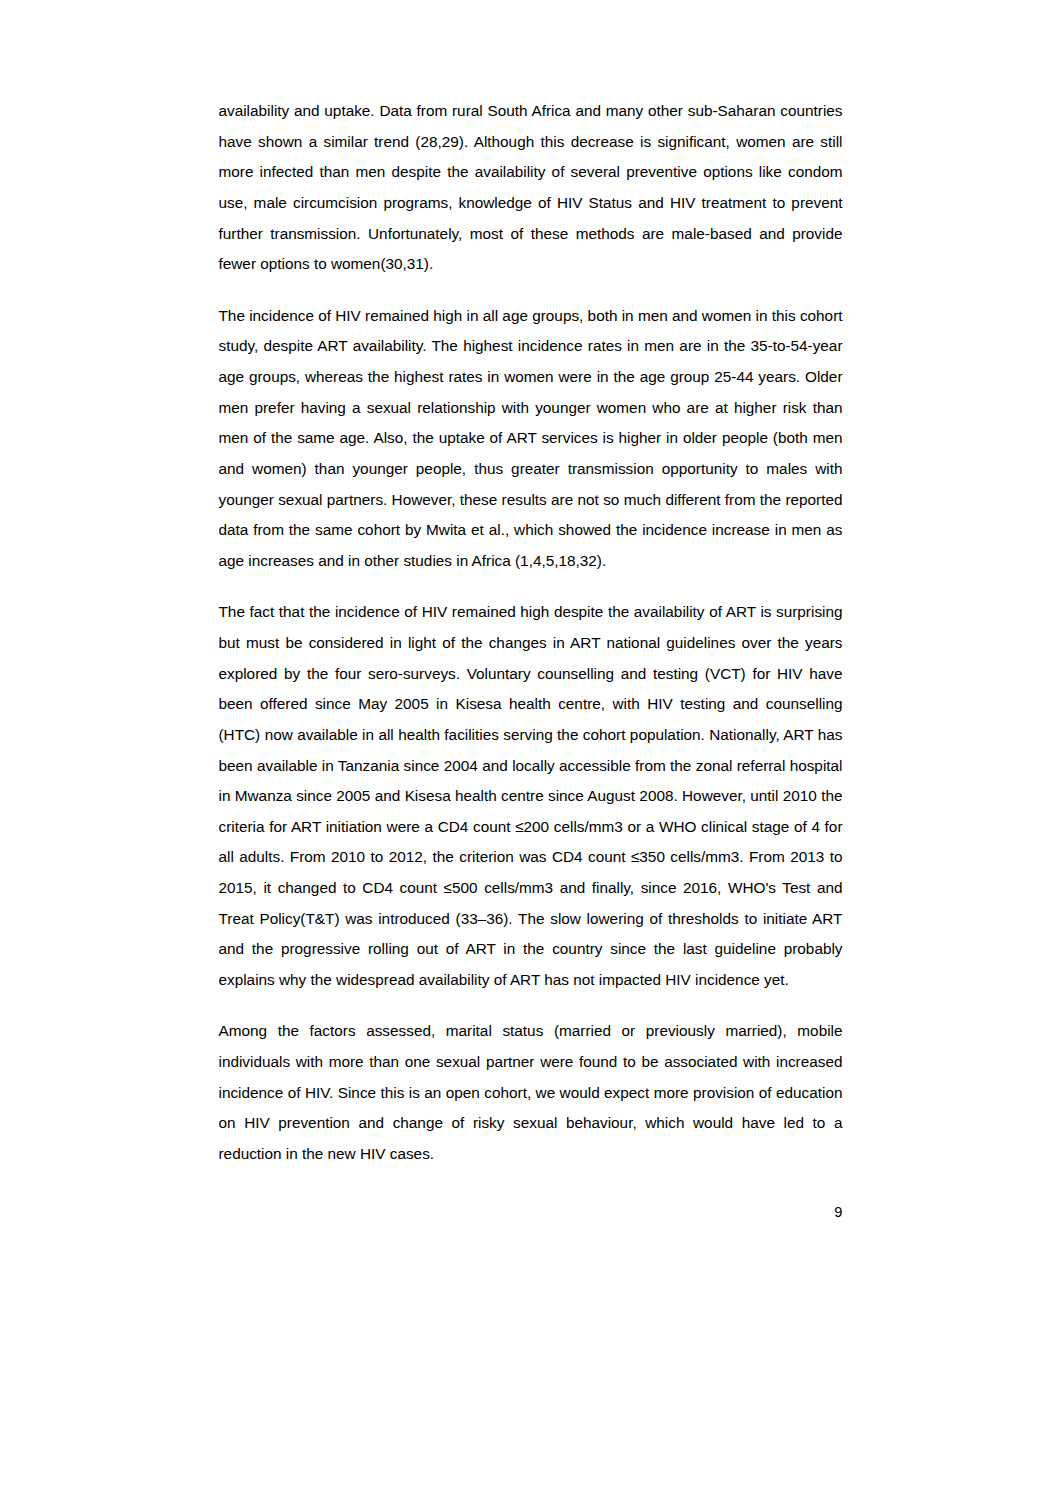availability and uptake. Data from rural South Africa and many other sub-Saharan countries have shown a similar trend (28,29). Although this decrease is significant, women are still more infected than men despite the availability of several preventive options like condom use, male circumcision programs, knowledge of HIV Status and HIV treatment to prevent further transmission. Unfortunately, most of these methods are male-based and provide fewer options to women(30,31).
The incidence of HIV remained high in all age groups, both in men and women in this cohort study, despite ART availability. The highest incidence rates in men are in the 35-to-54-year age groups, whereas the highest rates in women were in the age group 25-44 years. Older men prefer having a sexual relationship with younger women who are at higher risk than men of the same age. Also, the uptake of ART services is higher in older people (both men and women) than younger people, thus greater transmission opportunity to males with younger sexual partners. However, these results are not so much different from the reported data from the same cohort by Mwita et al., which showed the incidence increase in men as age increases and in other studies in Africa (1,4,5,18,32).
The fact that the incidence of HIV remained high despite the availability of ART is surprising but must be considered in light of the changes in ART national guidelines over the years explored by the four sero-surveys. Voluntary counselling and testing (VCT) for HIV have been offered since May 2005 in Kisesa health centre, with HIV testing and counselling (HTC) now available in all health facilities serving the cohort population. Nationally, ART has been available in Tanzania since 2004 and locally accessible from the zonal referral hospital in Mwanza since 2005 and Kisesa health centre since August 2008. However, until 2010 the criteria for ART initiation were a CD4 count ≤200 cells/mm3 or a WHO clinical stage of 4 for all adults. From 2010 to 2012, the criterion was CD4 count ≤350 cells/mm3. From 2013 to 2015, it changed to CD4 count ≤500 cells/mm3 and finally, since 2016, WHO's Test and Treat Policy(T&T) was introduced (33–36). The slow lowering of thresholds to initiate ART and the progressive rolling out of ART in the country since the last guideline probably explains why the widespread availability of ART has not impacted HIV incidence yet.
Among the factors assessed, marital status (married or previously married), mobile individuals with more than one sexual partner were found to be associated with increased incidence of HIV. Since this is an open cohort, we would expect more provision of education on HIV prevention and change of risky sexual behaviour, which would have led to a reduction in the new HIV cases.
9